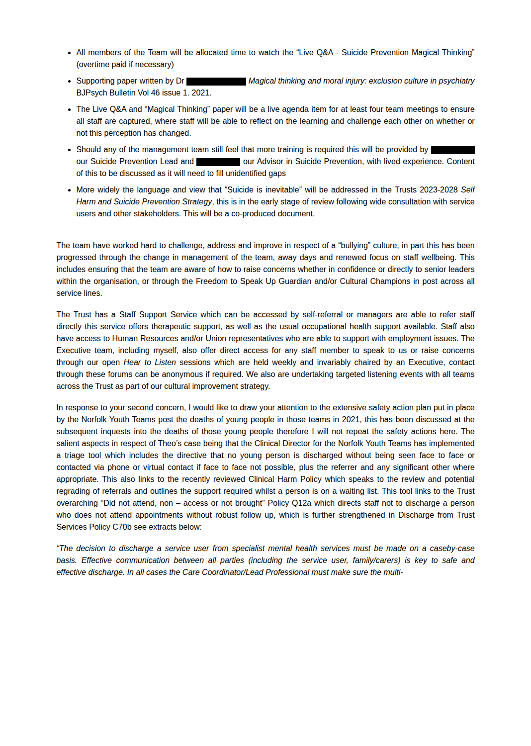All members of the Team will be allocated time to watch the “Live Q&A - Suicide Prevention Magical Thinking” (overtime paid if necessary)
Supporting paper written by Dr Magical thinking and moral injury: exclusion culture in psychiatry BJPsych Bulletin Vol 46 issue 1. 2021.
The Live Q&A and “Magical Thinking” paper will be a live agenda item for at least four team meetings to ensure all staff are captured, where staff will be able to reflect on the learning and challenge each other on whether or not this perception has changed.
Should any of the management team still feel that more training is required this will be provided by our Suicide Prevention Lead and our Advisor in Suicide Prevention, with lived experience. Content of this to be discussed as it will need to fill unidentified gaps
More widely the language and view that “Suicide is inevitable” will be addressed in the Trusts 2023-2028 Self Harm and Suicide Prevention Strategy, this is in the early stage of review following wide consultation with service users and other stakeholders. This will be a co-produced document.
The team have worked hard to challenge, address and improve in respect of a “bullying” culture, in part this has been progressed through the change in management of the team, away days and renewed focus on staff wellbeing. This includes ensuring that the team are aware of how to raise concerns whether in confidence or directly to senior leaders within the organisation, or through the Freedom to Speak Up Guardian and/or Cultural Champions in post across all service lines.
The Trust has a Staff Support Service which can be accessed by self-referral or managers are able to refer staff directly this service offers therapeutic support, as well as the usual occupational health support available. Staff also have access to Human Resources and/or Union representatives who are able to support with employment issues. The Executive team, including myself, also offer direct access for any staff member to speak to us or raise concerns through our open Hear to Listen sessions which are held weekly and invariably chaired by an Executive, contact through these forums can be anonymous if required. We also are undertaking targeted listening events with all teams across the Trust as part of our cultural improvement strategy.
In response to your second concern, I would like to draw your attention to the extensive safety action plan put in place by the Norfolk Youth Teams post the deaths of young people in those teams in 2021, this has been discussed at the subsequent inquests into the deaths of those young people therefore I will not repeat the safety actions here. The salient aspects in respect of Theo’s case being that the Clinical Director for the Norfolk Youth Teams has implemented a triage tool which includes the directive that no young person is discharged without being seen face to face or contacted via phone or virtual contact if face to face not possible, plus the referrer and any significant other where appropriate. This also links to the recently reviewed Clinical Harm Policy which speaks to the review and potential regrading of referrals and outlines the support required whilst a person is on a waiting list. This tool links to the Trust overarching “Did not attend, non – access or not brought” Policy Q12a which directs staff not to discharge a person who does not attend appointments without robust follow up, which is further strengthened in Discharge from Trust Services Policy C70b see extracts below:
“The decision to discharge a service user from specialist mental health services must be made on a caseby-case basis. Effective communication between all parties (including the service user, family/carers) is key to safe and effective discharge. In all cases the Care Coordinator/Lead Professional must make sure the multi-